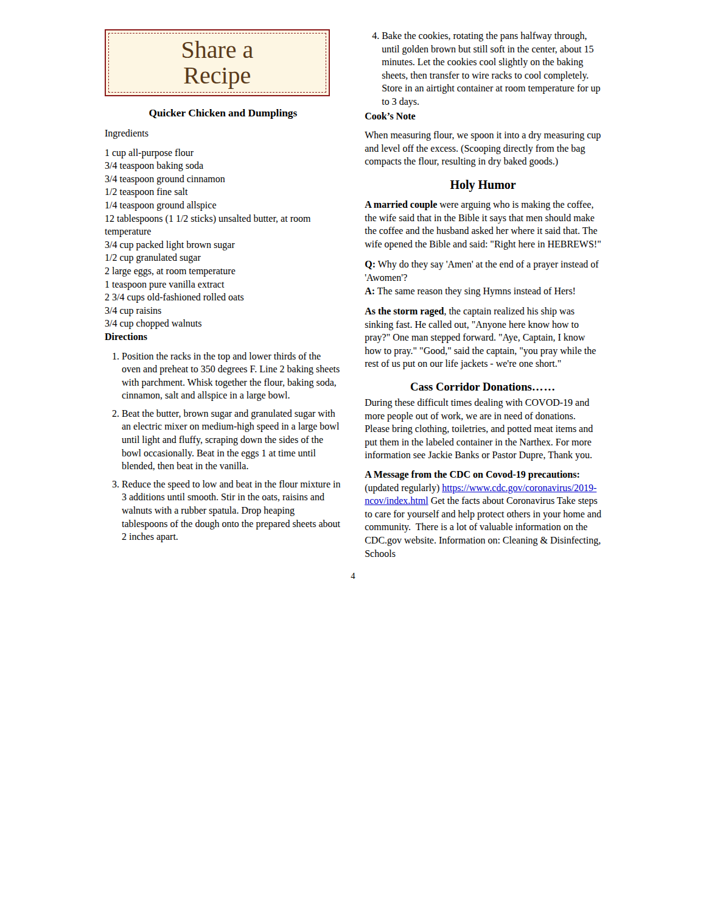Share a
Recipe
Quicker Chicken and Dumplings
Ingredients
1 cup all-purpose flour
3/4 teaspoon baking soda
3/4 teaspoon ground cinnamon
1/2 teaspoon fine salt
1/4 teaspoon ground allspice
12 tablespoons (1 1/2 sticks) unsalted butter, at room temperature
3/4 cup packed light brown sugar
1/2 cup granulated sugar
2 large eggs, at room temperature
1 teaspoon pure vanilla extract
2 3/4 cups old-fashioned rolled oats
3/4 cup raisins
3/4 cup chopped walnuts
Directions
Position the racks in the top and lower thirds of the oven and preheat to 350 degrees F. Line 2 baking sheets with parchment. Whisk together the flour, baking soda, cinnamon, salt and allspice in a large bowl.
Beat the butter, brown sugar and granulated sugar with an electric mixer on medium-high speed in a large bowl until light and fluffy, scraping down the sides of the bowl occasionally. Beat in the eggs 1 at time until blended, then beat in the vanilla.
Reduce the speed to low and beat in the flour mixture in 3 additions until smooth. Stir in the oats, raisins and walnuts with a rubber spatula. Drop heaping tablespoons of the dough onto the prepared sheets about 2 inches apart.
Bake the cookies, rotating the pans halfway through, until golden brown but still soft in the center, about 15 minutes. Let the cookies cool slightly on the baking sheets, then transfer to wire racks to cool completely. Store in an airtight container at room temperature for up to 3 days.
Cook’s Note
When measuring flour, we spoon it into a dry measuring cup and level off the excess. (Scooping directly from the bag compacts the flour, resulting in dry baked goods.)
Holy Humor
A married couple were arguing who is making the coffee, the wife said that in the Bible it says that men should make the coffee and the husband asked her where it said that. The wife opened the Bible and said: "Right here in HEBREWS!"
Q: Why do they say 'Amen' at the end of a prayer instead of 'Awomen'?
A: The same reason they sing Hymns instead of Hers!
As the storm raged, the captain realized his ship was sinking fast. He called out, "Anyone here know how to pray?" One man stepped forward. "Aye, Captain, I know how to pray." "Good," said the captain, "you pray while the rest of us put on our life jackets - we're one short."
Cass Corridor Donations……
During these difficult times dealing with COVOD-19 and more people out of work, we are in need of donations. Please bring clothing, toiletries, and potted meat items and put them in the labeled container in the Narthex. For more information see Jackie Banks or Pastor Dupre, Thank you.
A Message from the CDC on Covod-19 precautions: (updated regularly) https://www.cdc.gov/coronavirus/2019-ncov/index.html Get the facts about Coronavirus Take steps to care for yourself and help protect others in your home and community. There is a lot of valuable information on the CDC.gov website. Information on: Cleaning & Disinfecting, Schools
4